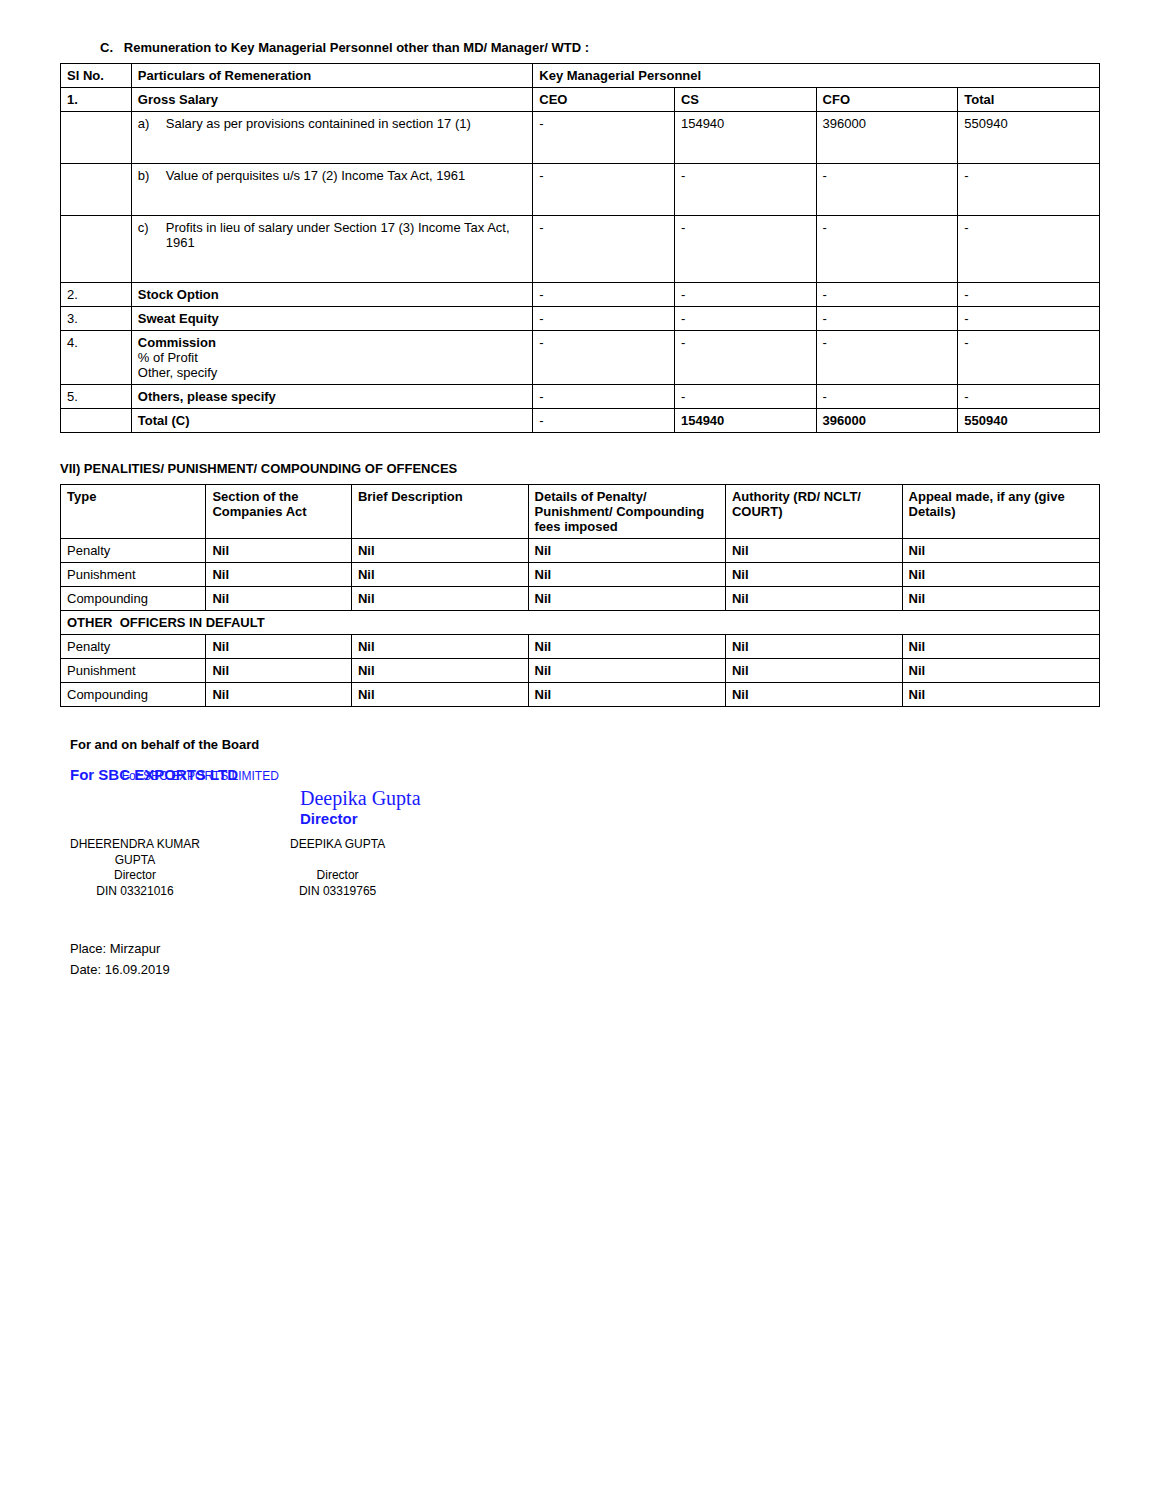C. Remuneration to Key Managerial Personnel other than MD/ Manager/ WTD :
| Sl No. | Particulars of Remeneration | Key Managerial Personnel |
| --- | --- | --- |
| 1. | Gross Salary | CEO | CS | CFO | Total |
| | / a) / Salary as per provisions containined in section 17 (1) / | - | 154940 | 396000 | 550940 |
| | / b) / Value of perquisites u/s 17 (2) Income Tax Act, 1961 / | - | - | - | - |
| | / c) / Profits in lieu of salary under Section 17 (3) Income Tax Act, 1961 / | - | - | - | - |
| 2. | Stock Option | - | - | - | - |
| 3. | Sweat Equity | - | - | - | - |
| 4. | Commission % of Profit Other, specify | - | - | - | - |
| 5. | Others, please specify | - | - | - | - |
| | Total (C) | - | 154940 | 396000 | 550940 |
VII) PENALITIES/ PUNISHMENT/ COMPOUNDING OF OFFENCES
| Type | Section of the Companies Act | Brief Description | Details of Penalty/ Punishment/ Compounding fees imposed | Authority (RD/ NCLT/ COURT) | Appeal made, if any (give Details) |
| --- | --- | --- | --- | --- | --- |
| Penalty | Nil | Nil | Nil | Nil | Nil |
| Punishment | Nil | Nil | Nil | Nil | Nil |
| Compounding | Nil | Nil | Nil | Nil | Nil |
| OTHER OFFICERS IN DEFAULT |
| Penalty | Nil | Nil | Nil | Nil | Nil |
| Punishment | Nil | Nil | Nil | Nil | Nil |
| Compounding | Nil | Nil | Nil | Nil | Nil |
For and on behalf of the Board
For SBC EXPORTS LTD For SBC EXPORTS LIMITED
Deepika Gupta
Director
DHEERENDRA KUMAR
GUPTA
Director
DIN 03321016
DEEPIKA GUPTA
Director
DIN 03319765
Place: Mirzapur
Date: 16.09.2019